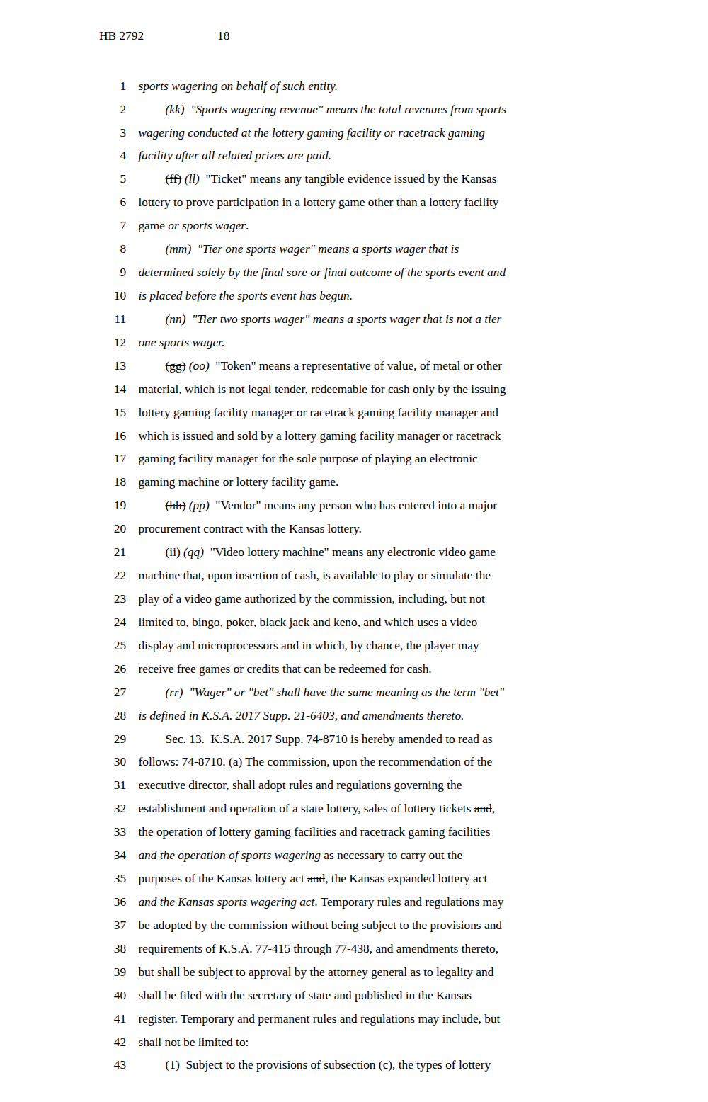HB 2792 18
sports wagering on behalf of such entity.
(kk) "Sports wagering revenue" means the total revenues from sports
wagering conducted at the lottery gaming facility or racetrack gaming
facility after all related prizes are paid.
(ff) (ll) "Ticket" means any tangible evidence issued by the Kansas
lottery to prove participation in a lottery game other than a lottery facility
game or sports wager.
(mm) "Tier one sports wager" means a sports wager that is
determined solely by the final sore or final outcome of the sports event and
is placed before the sports event has begun.
(nn) "Tier two sports wager" means a sports wager that is not a tier
one sports wager.
(gg) (oo) "Token" means a representative of value, of metal or other
material, which is not legal tender, redeemable for cash only by the issuing
lottery gaming facility manager or racetrack gaming facility manager and
which is issued and sold by a lottery gaming facility manager or racetrack
gaming facility manager for the sole purpose of playing an electronic
gaming machine or lottery facility game.
(hh) (pp) "Vendor" means any person who has entered into a major
procurement contract with the Kansas lottery.
(ii) (qq) "Video lottery machine" means any electronic video game
machine that, upon insertion of cash, is available to play or simulate the
play of a video game authorized by the commission, including, but not
limited to, bingo, poker, black jack and keno, and which uses a video
display and microprocessors and in which, by chance, the player may
receive free games or credits that can be redeemed for cash.
(rr) "Wager" or "bet" shall have the same meaning as the term "bet"
is defined in K.S.A. 2017 Supp. 21-6403, and amendments thereto.
Sec. 13. K.S.A. 2017 Supp. 74-8710 is hereby amended to read as
follows: 74-8710. (a) The commission, upon the recommendation of the
executive director, shall adopt rules and regulations governing the
establishment and operation of a state lottery, sales of lottery tickets and,
the operation of lottery gaming facilities and racetrack gaming facilities
and the operation of sports wagering as necessary to carry out the
purposes of the Kansas lottery act and, the Kansas expanded lottery act
and the Kansas sports wagering act. Temporary rules and regulations may
be adopted by the commission without being subject to the provisions and
requirements of K.S.A. 77-415 through 77-438, and amendments thereto,
but shall be subject to approval by the attorney general as to legality and
shall be filed with the secretary of state and published in the Kansas
register. Temporary and permanent rules and regulations may include, but
shall not be limited to:
(1) Subject to the provisions of subsection (c), the types of lottery